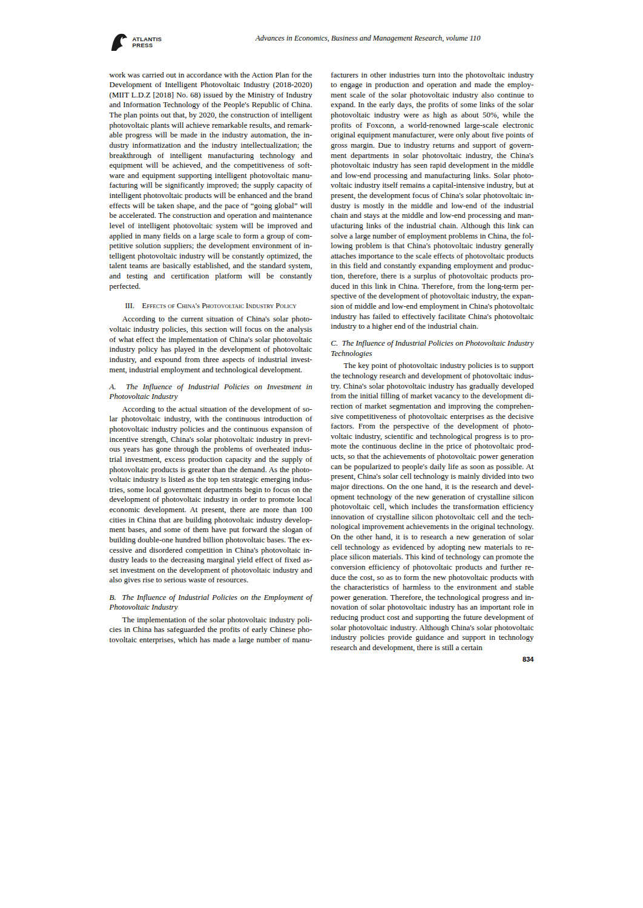ATLANTISPRESS
Advances in Economics, Business and Management Research, volume 110
work was carried out in accordance with the Action Plan for the Development of Intelligent Photovoltaic Industry (2018-2020) (MIIT L.D.Z [2018] No. 68) issued by the Ministry of Industry and Information Technology of the People's Republic of China. The plan points out that, by 2020, the construction of intelligent photovoltaic plants will achieve remarkable results, and remarkable progress will be made in the industry automation, the industry informatization and the industry intellectualization; the breakthrough of intelligent manufacturing technology and equipment will be achieved, and the competitiveness of software and equipment supporting intelligent photovoltaic manufacturing will be significantly improved; the supply capacity of intelligent photovoltaic products will be enhanced and the brand effects will be taken shape, and the pace of “going global” will be accelerated. The construction and operation and maintenance level of intelligent photovoltaic system will be improved and applied in many fields on a large scale to form a group of competitive solution suppliers; the development environment of intelligent photovoltaic industry will be constantly optimized, the talent teams are basically established, and the standard system, and testing and certification platform will be constantly perfected.
III. Effects of China's Photovoltaic Industry Policy
According to the current situation of China's solar photovoltaic industry policies, this section will focus on the analysis of what effect the implementation of China's solar photovoltaic industry policy has played in the development of photovoltaic industry, and expound from three aspects of industrial investment, industrial employment and technological development.
A. The Influence of Industrial Policies on Investment in Photovoltaic Industry
According to the actual situation of the development of solar photovoltaic industry, with the continuous introduction of photovoltaic industry policies and the continuous expansion of incentive strength, China's solar photovoltaic industry in previous years has gone through the problems of overheated industrial investment, excess production capacity and the supply of photovoltaic products is greater than the demand. As the photovoltaic industry is listed as the top ten strategic emerging industries, some local government departments begin to focus on the development of photovoltaic industry in order to promote local economic development. At present, there are more than 100 cities in China that are building photovoltaic industry development bases, and some of them have put forward the slogan of building double-one hundred billion photovoltaic bases. The excessive and disordered competition in China's photovoltaic industry leads to the decreasing marginal yield effect of fixed asset investment on the development of photovoltaic industry and also gives rise to serious waste of resources.
B. The Influence of Industrial Policies on the Employment of Photovoltaic Industry
The implementation of the solar photovoltaic industry policies in China has safeguarded the profits of early Chinese photovoltaic enterprises, which has made a large number of manufacturers in other industries turn into the photovoltaic industry to engage in production and operation and made the employment scale of the solar photovoltaic industry also continue to expand. In the early days, the profits of some links of the solar photovoltaic industry were as high as about 50%, while the profits of Foxconn, a world-renowned large-scale electronic original equipment manufacturer, were only about five points of gross margin. Due to industry returns and support of government departments in solar photovoltaic industry, the China's photovoltaic industry has seen rapid development in the middle and low-end processing and manufacturing links. Solar photovoltaic industry itself remains a capital-intensive industry, but at present, the development focus of China's solar photovoltaic industry is mostly in the middle and low-end of the industrial chain and stays at the middle and low-end processing and manufacturing links of the industrial chain. Although this link can solve a large number of employment problems in China, the following problem is that China's photovoltaic industry generally attaches importance to the scale effects of photovoltaic products in this field and constantly expanding employment and production, therefore, there is a surplus of photovoltaic products produced in this link in China. Therefore, from the long-term perspective of the development of photovoltaic industry, the expansion of middle and low-end employment in China's photovoltaic industry has failed to effectively facilitate China's photovoltaic industry to a higher end of the industrial chain.
C. The Influence of Industrial Policies on Photovoltaic Industry Technologies
The key point of photovoltaic industry policies is to support the technology research and development of photovoltaic industry. China's solar photovoltaic industry has gradually developed from the initial filling of market vacancy to the development direction of market segmentation and improving the comprehensive competitiveness of photovoltaic enterprises as the decisive factors. From the perspective of the development of photovoltaic industry, scientific and technological progress is to promote the continuous decline in the price of photovoltaic products, so that the achievements of photovoltaic power generation can be popularized to people's daily life as soon as possible. At present, China's solar cell technology is mainly divided into two major directions. On the one hand, it is the research and development technology of the new generation of crystalline silicon photovoltaic cell, which includes the transformation efficiency innovation of crystalline silicon photovoltaic cell and the technological improvement achievements in the original technology. On the other hand, it is to research a new generation of solar cell technology as evidenced by adopting new materials to replace silicon materials. This kind of technology can promote the conversion efficiency of photovoltaic products and further reduce the cost, so as to form the new photovoltaic products with the characteristics of harmless to the environment and stable power generation. Therefore, the technological progress and innovation of solar photovoltaic industry has an important role in reducing product cost and supporting the future development of solar photovoltaic industry. Although China's solar photovoltaic industry policies provide guidance and support in technology research and development, there is still a certain
834